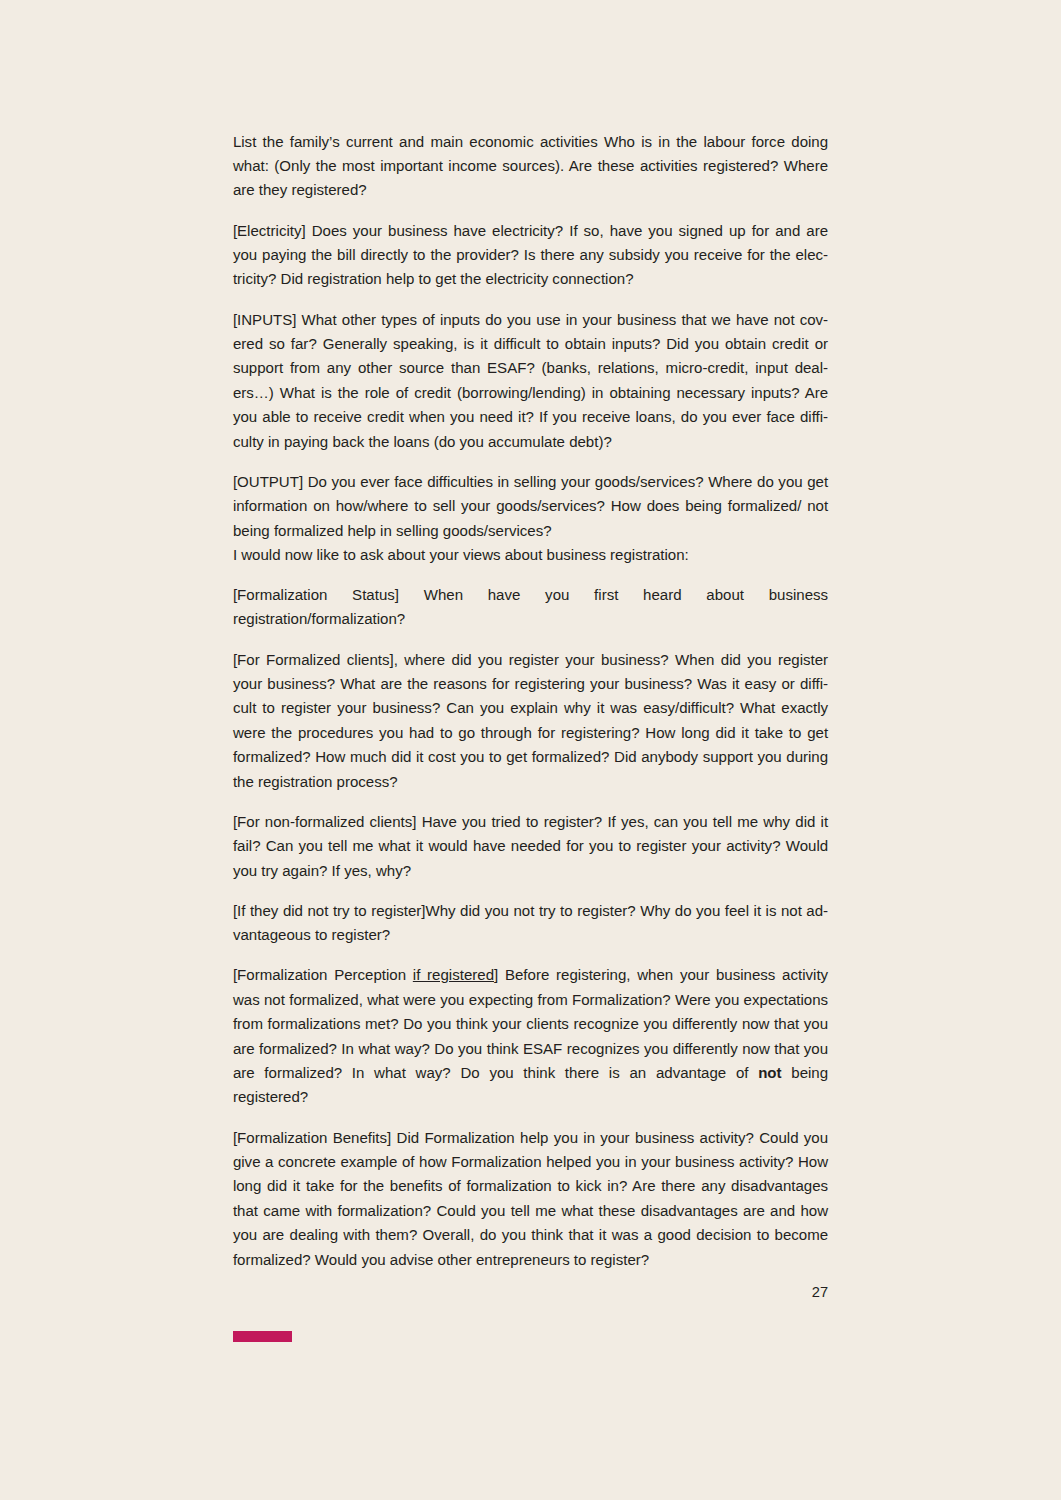List the family’s current and main economic activities Who is in the labour force doing what: (Only the most important income sources). Are these activities registered? Where are they registered?
[Electricity] Does your business have electricity? If so, have you signed up for and are you paying the bill directly to the provider? Is there any subsidy you receive for the electricity? Did registration help to get the electricity connection?
[INPUTS] What other types of inputs do you use in your business that we have not covered so far? Generally speaking, is it difficult to obtain inputs? Did you obtain credit or support from any other source than ESAF? (banks, relations, micro-credit, input dealers…) What is the role of credit (borrowing/lending) in obtaining necessary inputs? Are you able to receive credit when you need it? If you receive loans, do you ever face difficulty in paying back the loans (do you accumulate debt)?
[OUTPUT] Do you ever face difficulties in selling your goods/services? Where do you get information on how/where to sell your goods/services? How does being formalized/ not being formalized help in selling goods/services?
I would now like to ask about your views about business registration:
[Formalization Status] When have you first heard about business registration/formalization?
[For Formalized clients], where did you register your business? When did you register your business? What are the reasons for registering your business? Was it easy or difficult to register your business? Can you explain why it was easy/difficult? What exactly were the procedures you had to go through for registering? How long did it take to get formalized? How much did it cost you to get formalized? Did anybody support you during the registration process?
[For non-formalized clients] Have you tried to register? If yes, can you tell me why did it fail? Can you tell me what it would have needed for you to register your activity? Would you try again? If yes, why?
[If they did not try to register] Why did you not try to register? Why do you feel it is not advantageous to register?
[Formalization Perception if registered] Before registering, when your business activity was not formalized, what were you expecting from Formalization? Were you expectations from formalizations met? Do you think your clients recognize you differently now that you are formalized? In what way? Do you think ESAF recognizes you differently now that you are formalized? In what way? Do you think there is an advantage of not being registered?
[Formalization Benefits] Did Formalization help you in your business activity? Could you give a concrete example of how Formalization helped you in your business activity? How long did it take for the benefits of formalization to kick in? Are there any disadvantages that came with formalization? Could you tell me what these disadvantages are and how you are dealing with them? Overall, do you think that it was a good decision to become formalized? Would you advise other entrepreneurs to register?
27